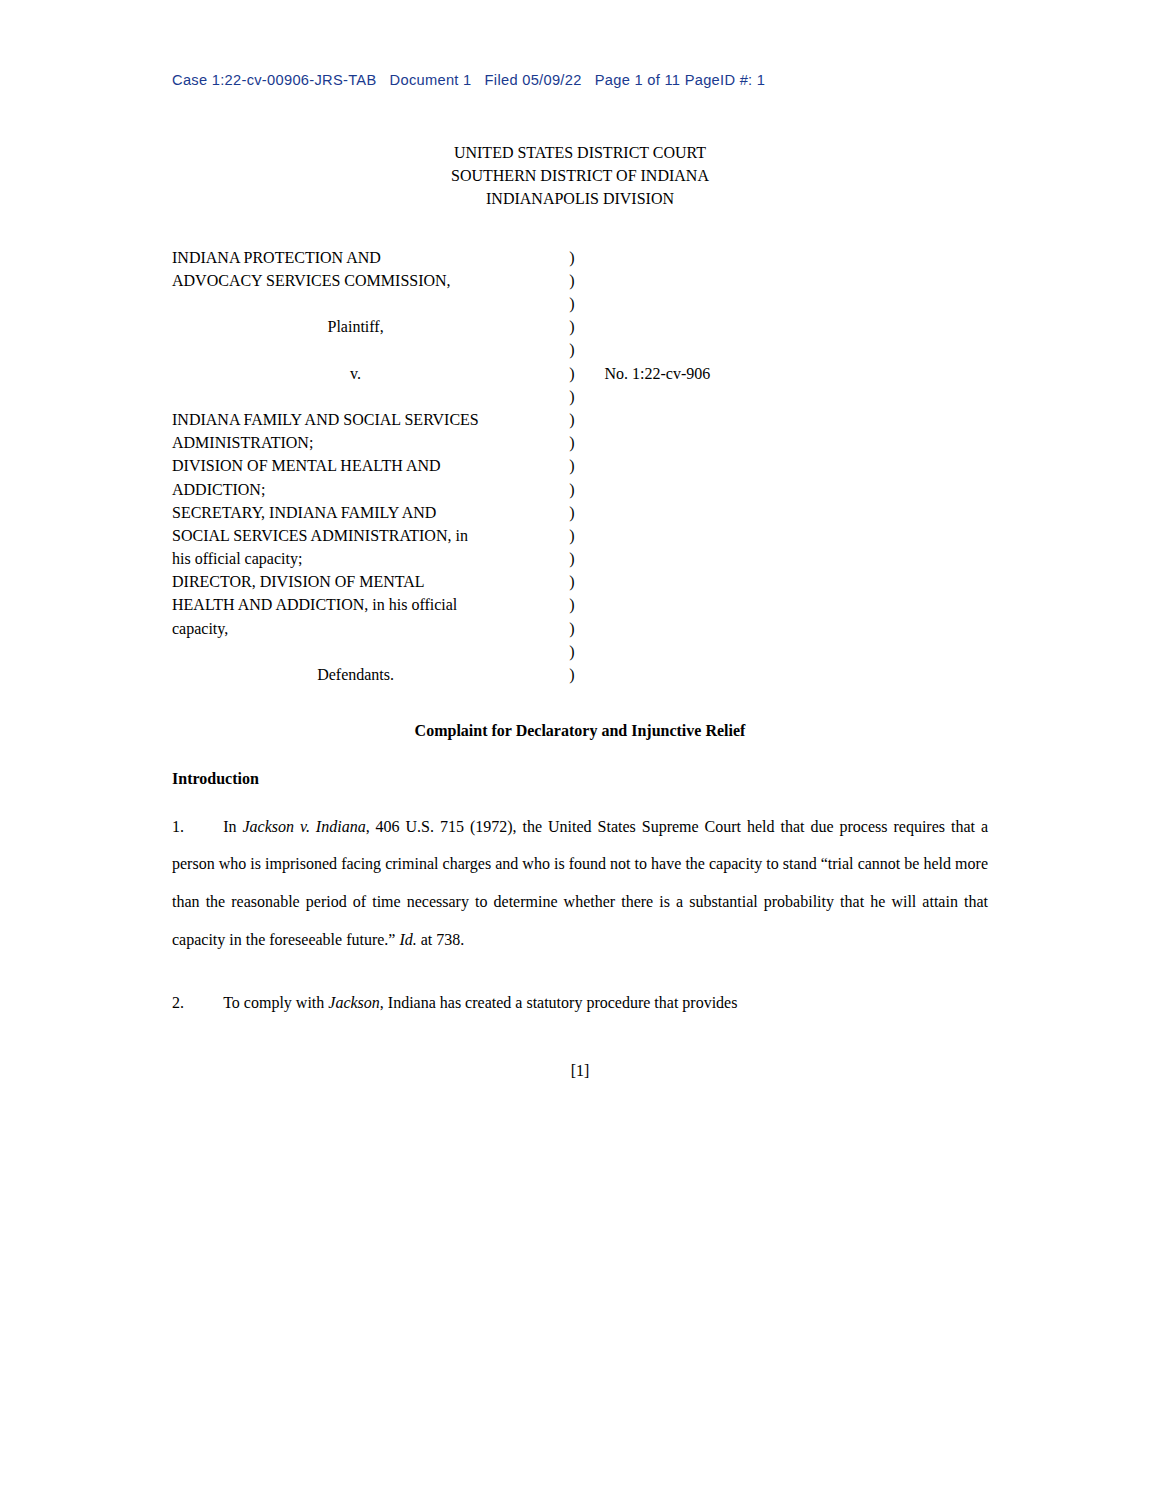Case 1:22-cv-00906-JRS-TAB Document 1 Filed 05/09/22 Page 1 of 11 PageID #: 1
UNITED STATES DISTRICT COURT
SOUTHERN DISTRICT OF INDIANA
INDIANAPOLIS DIVISION
| INDIANA PROTECTION AND | ) | |
| ADVOCACY SERVICES COMMISSION, | ) | |
| | ) | |
| Plaintiff, | ) | |
| | ) | |
| v. | ) | No. 1:22-cv-906 |
| | ) | |
| INDIANA FAMILY AND SOCIAL SERVICES | ) | |
| ADMINISTRATION; | ) | |
| DIVISION OF MENTAL HEALTH AND | ) | |
| ADDICTION; | ) | |
| SECRETARY, INDIANA FAMILY AND | ) | |
| SOCIAL SERVICES ADMINISTRATION, in | ) | |
| his official capacity; | ) | |
| DIRECTOR, DIVISION OF MENTAL | ) | |
| HEALTH AND ADDICTION, in his official | ) | |
| capacity, | ) | |
| | ) | |
| Defendants. | ) | |
Complaint for Declaratory and Injunctive Relief
Introduction
1. In Jackson v. Indiana, 406 U.S. 715 (1972), the United States Supreme Court held that due process requires that a person who is imprisoned facing criminal charges and who is found not to have the capacity to stand “trial cannot be held more than the reasonable period of time necessary to determine whether there is a substantial probability that he will attain that capacity in the foreseeable future.” Id. at 738.
2. To comply with Jackson, Indiana has created a statutory procedure that provides
[1]